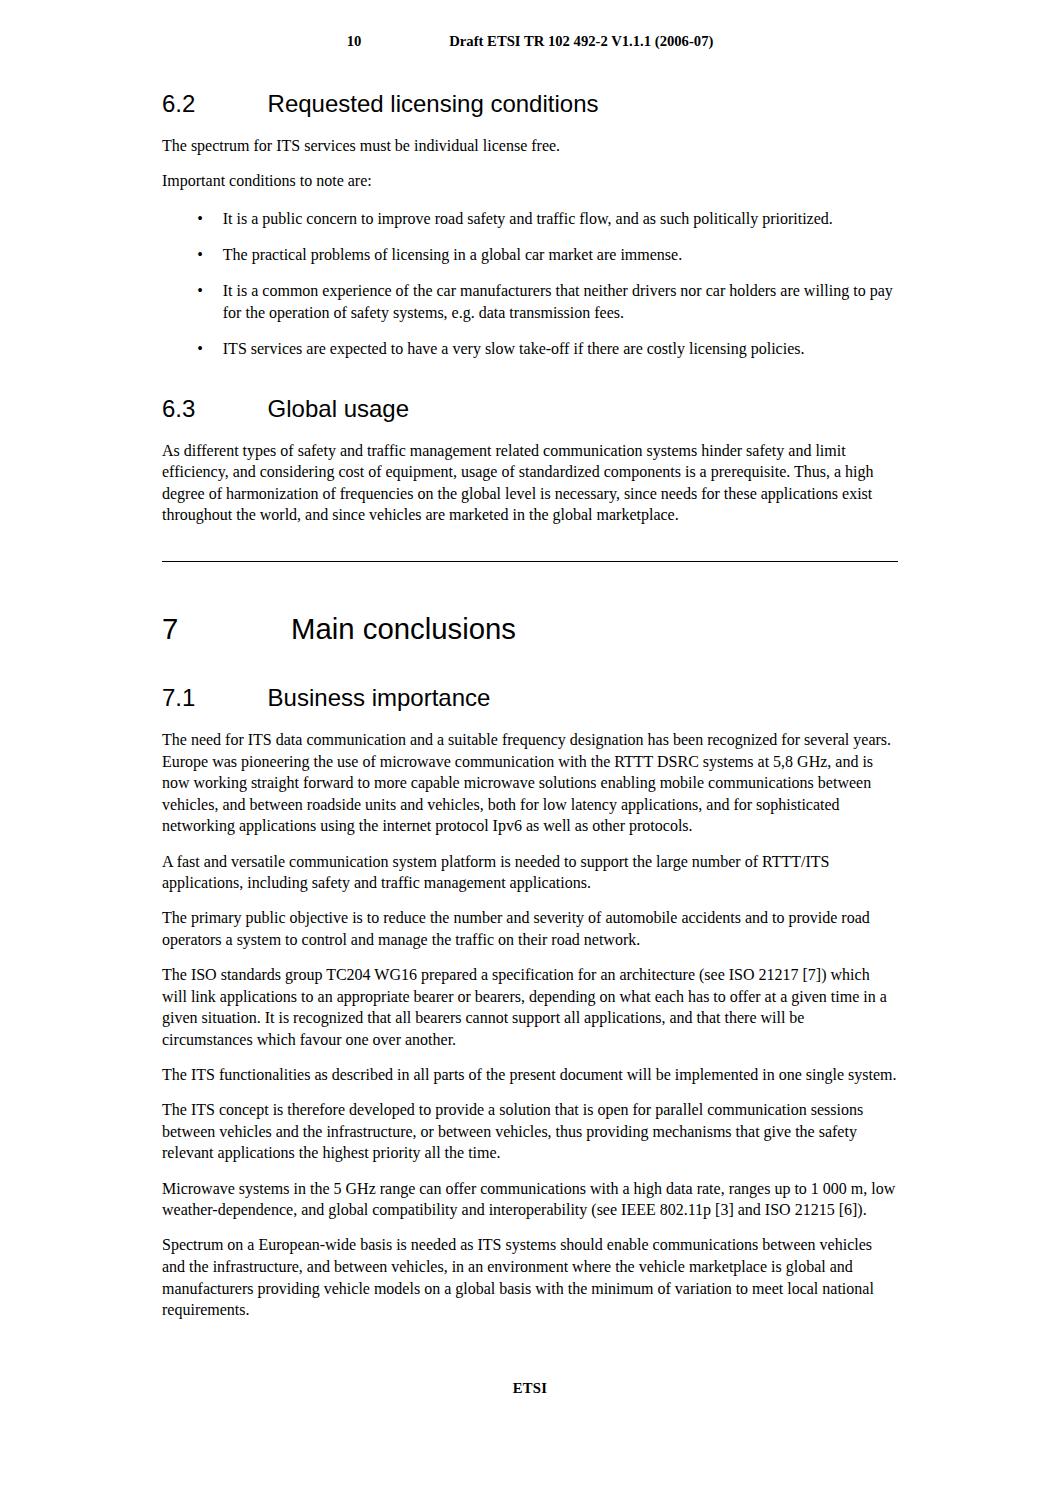10 Draft ETSI TR 102 492-2 V1.1.1 (2006-07)
6.2 Requested licensing conditions
The spectrum for ITS services must be individual license free.
Important conditions to note are:
It is a public concern to improve road safety and traffic flow, and as such politically prioritized.
The practical problems of licensing in a global car market are immense.
It is a common experience of the car manufacturers that neither drivers nor car holders are willing to pay for the operation of safety systems, e.g. data transmission fees.
ITS services are expected to have a very slow take-off if there are costly licensing policies.
6.3 Global usage
As different types of safety and traffic management related communication systems hinder safety and limit efficiency, and considering cost of equipment, usage of standardized components is a prerequisite. Thus, a high degree of harmonization of frequencies on the global level is necessary, since needs for these applications exist throughout the world, and since vehicles are marketed in the global marketplace.
7 Main conclusions
7.1 Business importance
The need for ITS data communication and a suitable frequency designation has been recognized for several years. Europe was pioneering the use of microwave communication with the RTTT DSRC systems at 5,8 GHz, and is now working straight forward to more capable microwave solutions enabling mobile communications between vehicles, and between roadside units and vehicles, both for low latency applications, and for sophisticated networking applications using the internet protocol Ipv6 as well as other protocols.
A fast and versatile communication system platform is needed to support the large number of RTTT/ITS applications, including safety and traffic management applications.
The primary public objective is to reduce the number and severity of automobile accidents and to provide road operators a system to control and manage the traffic on their road network.
The ISO standards group TC204 WG16 prepared a specification for an architecture (see ISO 21217 [7]) which will link applications to an appropriate bearer or bearers, depending on what each has to offer at a given time in a given situation. It is recognized that all bearers cannot support all applications, and that there will be circumstances which favour one over another.
The ITS functionalities as described in all parts of the present document will be implemented in one single system.
The ITS concept is therefore developed to provide a solution that is open for parallel communication sessions between vehicles and the infrastructure, or between vehicles, thus providing mechanisms that give the safety relevant applications the highest priority all the time.
Microwave systems in the 5 GHz range can offer communications with a high data rate, ranges up to 1 000 m, low weather-dependence, and global compatibility and interoperability (see IEEE 802.11p [3] and ISO 21215 [6]).
Spectrum on a European-wide basis is needed as ITS systems should enable communications between vehicles and the infrastructure, and between vehicles, in an environment where the vehicle marketplace is global and manufacturers providing vehicle models on a global basis with the minimum of variation to meet local national requirements.
ETSI